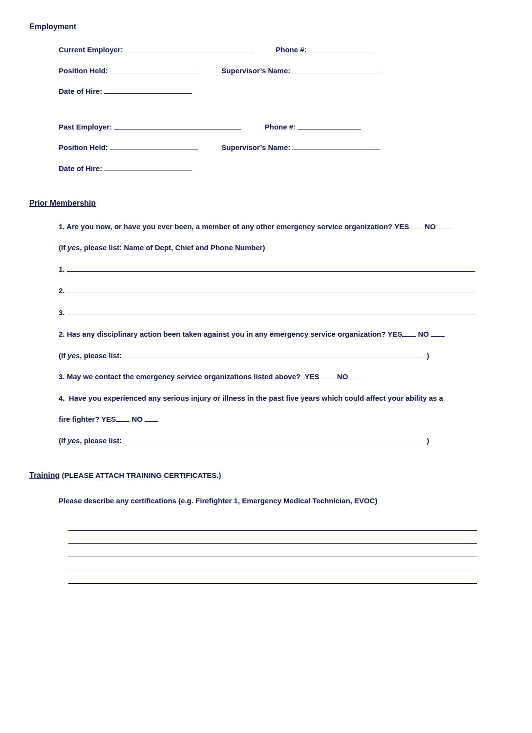Employment
Current Employer: Phone #:
Position Held: Supervisor’s Name:
Date of Hire:
Past Employer: Phone #:
Position Held: Supervisor’s Name:
Date of Hire:
Prior Membership
1. Are you now, or have you ever been, a member of any other emergency service organization? YES NO
(If yes, please list: Name of Dept, Chief and Phone Number)
1.
2.
3.
2. Has any disciplinary action been taken against you in any emergency service organization? YES NO
(If yes, please list: )
3. May we contact the emergency service organizations listed above? YES NO
4. Have you experienced any serious injury or illness in the past five years which could affect your ability as a
fire fighter? YES NO
(If yes, please list: )
Training
(PLEASE ATTACH TRAINING CERTIFICATES.)
Please describe any certifications (e.g. Firefighter 1, Emergency Medical Technician, EVOC)